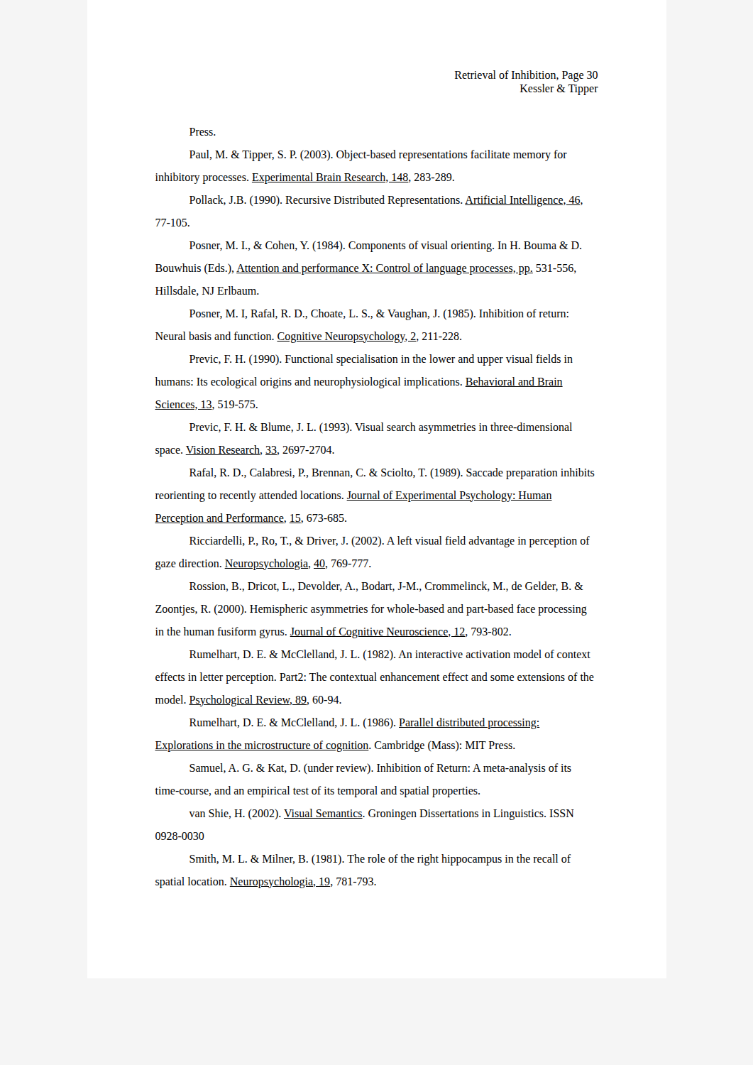Retrieval of Inhibition, Page 30
Kessler & Tipper
Press.
Paul, M. & Tipper, S. P. (2003). Object-based representations facilitate memory for inhibitory processes. Experimental Brain Research, 148, 283-289.
Pollack, J.B. (1990). Recursive Distributed Representations. Artificial Intelligence, 46, 77-105.
Posner, M. I., & Cohen, Y. (1984). Components of visual orienting. In H. Bouma & D. Bouwhuis (Eds.), Attention and performance X: Control of language processes, pp. 531-556, Hillsdale, NJ Erlbaum.
Posner, M. I, Rafal, R. D., Choate, L. S., & Vaughan, J. (1985). Inhibition of return: Neural basis and function. Cognitive Neuropsychology, 2, 211-228.
Previc, F. H. (1990). Functional specialisation in the lower and upper visual fields in humans: Its ecological origins and neurophysiological implications. Behavioral and Brain Sciences, 13, 519-575.
Previc, F. H. & Blume, J. L. (1993). Visual search asymmetries in three-dimensional space. Vision Research, 33, 2697-2704.
Rafal, R. D., Calabresi, P., Brennan, C. & Sciolto, T. (1989). Saccade preparation inhibits reorienting to recently attended locations. Journal of Experimental Psychology: Human Perception and Performance, 15, 673-685.
Ricciardelli, P., Ro, T., & Driver, J. (2002). A left visual field advantage in perception of gaze direction. Neuropsychologia, 40, 769-777.
Rossion, B., Dricot, L., Devolder, A., Bodart, J-M., Crommelinck, M., de Gelder, B. & Zoontjes, R. (2000). Hemispheric asymmetries for whole-based and part-based face processing in the human fusiform gyrus. Journal of Cognitive Neuroscience, 12, 793-802.
Rumelhart, D. E. & McClelland, J. L. (1982). An interactive activation model of context effects in letter perception. Part2: The contextual enhancement effect and some extensions of the model. Psychological Review, 89, 60-94.
Rumelhart, D. E. & McClelland, J. L. (1986). Parallel distributed processing: Explorations in the microstructure of cognition. Cambridge (Mass): MIT Press.
Samuel, A. G. & Kat, D. (under review). Inhibition of Return: A meta-analysis of its time-course, and an empirical test of its temporal and spatial properties.
van Shie, H. (2002). Visual Semantics. Groningen Dissertations in Linguistics. ISSN 0928-0030
Smith, M. L. & Milner, B. (1981). The role of the right hippocampus in the recall of spatial location. Neuropsychologia, 19, 781-793.